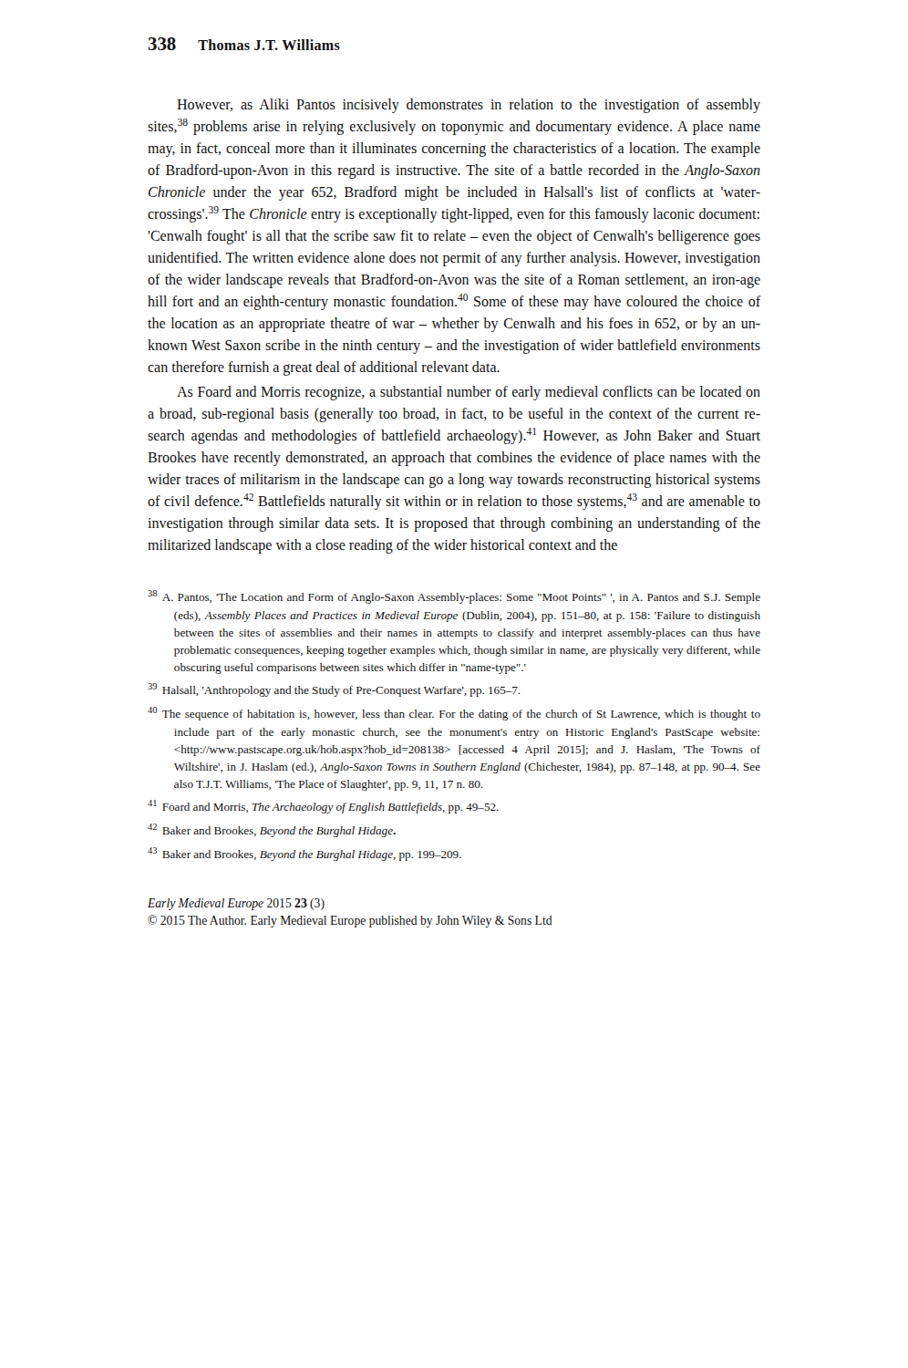338 Thomas J.T. Williams
However, as Aliki Pantos incisively demonstrates in relation to the investigation of assembly sites,38 problems arise in relying exclusively on toponymic and documentary evidence. A place name may, in fact, conceal more than it illuminates concerning the characteristics of a location. The example of Bradford-upon-Avon in this regard is instructive. The site of a battle recorded in the Anglo-Saxon Chronicle under the year 652, Bradford might be included in Halsall's list of conflicts at 'water-crossings'.39 The Chronicle entry is exceptionally tight-lipped, even for this famously laconic document: 'Cenwalh fought' is all that the scribe saw fit to relate – even the object of Cenwalh's belligerence goes unidentified. The written evidence alone does not permit of any further analysis. However, investigation of the wider landscape reveals that Bradford-on-Avon was the site of a Roman settlement, an iron-age hill fort and an eighth-century monastic foundation.40 Some of these may have coloured the choice of the location as an appropriate theatre of war – whether by Cenwalh and his foes in 652, or by an unknown West Saxon scribe in the ninth century – and the investigation of wider battlefield environments can therefore furnish a great deal of additional relevant data.
As Foard and Morris recognize, a substantial number of early medieval conflicts can be located on a broad, sub-regional basis (generally too broad, in fact, to be useful in the context of the current research agendas and methodologies of battlefield archaeology).41 However, as John Baker and Stuart Brookes have recently demonstrated, an approach that combines the evidence of place names with the wider traces of militarism in the landscape can go a long way towards reconstructing historical systems of civil defence.42 Battlefields naturally sit within or in relation to those systems,43 and are amenable to investigation through similar data sets. It is proposed that through combining an understanding of the militarized landscape with a close reading of the wider historical context and the
38 A. Pantos, 'The Location and Form of Anglo-Saxon Assembly-places: Some "Moot Points" ', in A. Pantos and S.J. Semple (eds), Assembly Places and Practices in Medieval Europe (Dublin, 2004), pp. 151–80, at p. 158: 'Failure to distinguish between the sites of assemblies and their names in attempts to classify and interpret assembly-places can thus have problematic consequences, keeping together examples which, though similar in name, are physically very different, while obscuring useful comparisons between sites which differ in "name-type".'
39 Halsall, 'Anthropology and the Study of Pre-Conquest Warfare', pp. 165–7.
40 The sequence of habitation is, however, less than clear. For the dating of the church of St Lawrence, which is thought to include part of the early monastic church, see the monument's entry on Historic England's PastScape website: <http://www.pastscape.org.uk/hob.aspx?hob_id=208138> [accessed 4 April 2015]; and J. Haslam, 'The Towns of Wiltshire', in J. Haslam (ed.), Anglo-Saxon Towns in Southern England (Chichester, 1984), pp. 87–148, at pp. 90–4. See also T.J.T. Williams, 'The Place of Slaughter', pp. 9, 11, 17 n. 80.
41 Foard and Morris, The Archaeology of English Battlefields, pp. 49–52.
42 Baker and Brookes, Beyond the Burghal Hidage.
43 Baker and Brookes, Beyond the Burghal Hidage, pp. 199–209.
Early Medieval Europe 2015 23 (3)
© 2015 The Author. Early Medieval Europe published by John Wiley & Sons Ltd